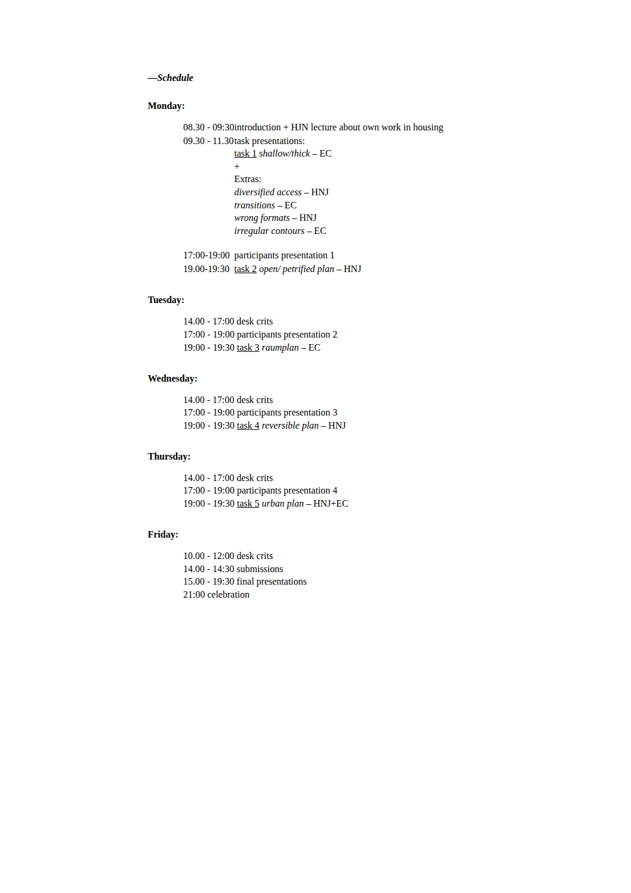—Schedule
Monday:
| 08.30 - 09:30 | introduction + HJN lecture about own work in housing |
| 09.30 - 11.30 | task presentations: task 1 s hallow/thick – EC + Extras: diversified access – HNJ transitions – EC wrong formats – HNJ irregular contours – EC |
| 17:00-19:00 | participants presentation 1 |
| 19.00-19:30 | task 2 open/ petrified plan – HNJ |
Tuesday:
14.00 - 17:00 desk crits
17:00 - 19:00 participants presentation 2
19:00 - 19:30 task 3 raumplan – EC
Wednesday:
14.00 - 17:00 desk crits
17:00 - 19:00 participants presentation 3
19:00 - 19:30 task 4 reversible plan – HNJ
Thursday:
14.00 - 17:00 desk crits
17:00 - 19:00 participants presentation 4
19:00 - 19:30 task 5 urban plan – HNJ+EC
Friday:
10.00 - 12:00 desk crits
14.00 - 14:30 submissions
15.00 - 19:30 final presentations
21:00 celebration